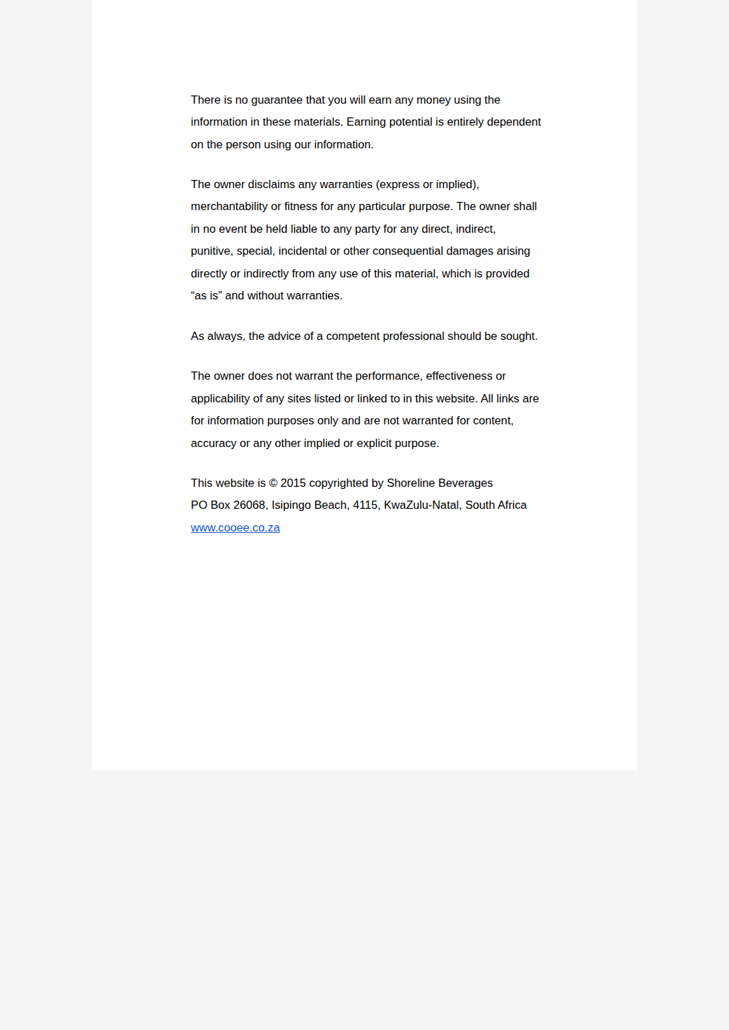There is no guarantee that you will earn any money using the information in these materials. Earning potential is entirely dependent on the person using our information.
The owner disclaims any warranties (express or implied), merchantability or fitness for any particular purpose. The owner shall in no event be held liable to any party for any direct, indirect, punitive, special, incidental or other consequential damages arising directly or indirectly from any use of this material, which is provided “as is” and without warranties.
As always, the advice of a competent professional should be sought.
The owner does not warrant the performance, effectiveness or applicability of any sites listed or linked to in this website. All links are for information purposes only and are not warranted for content, accuracy or any other implied or explicit purpose.
This website is © 2015 copyrighted by Shoreline Beverages
PO Box 26068, Isipingo Beach, 4115, KwaZulu-Natal, South Africa
www.cooee.co.za